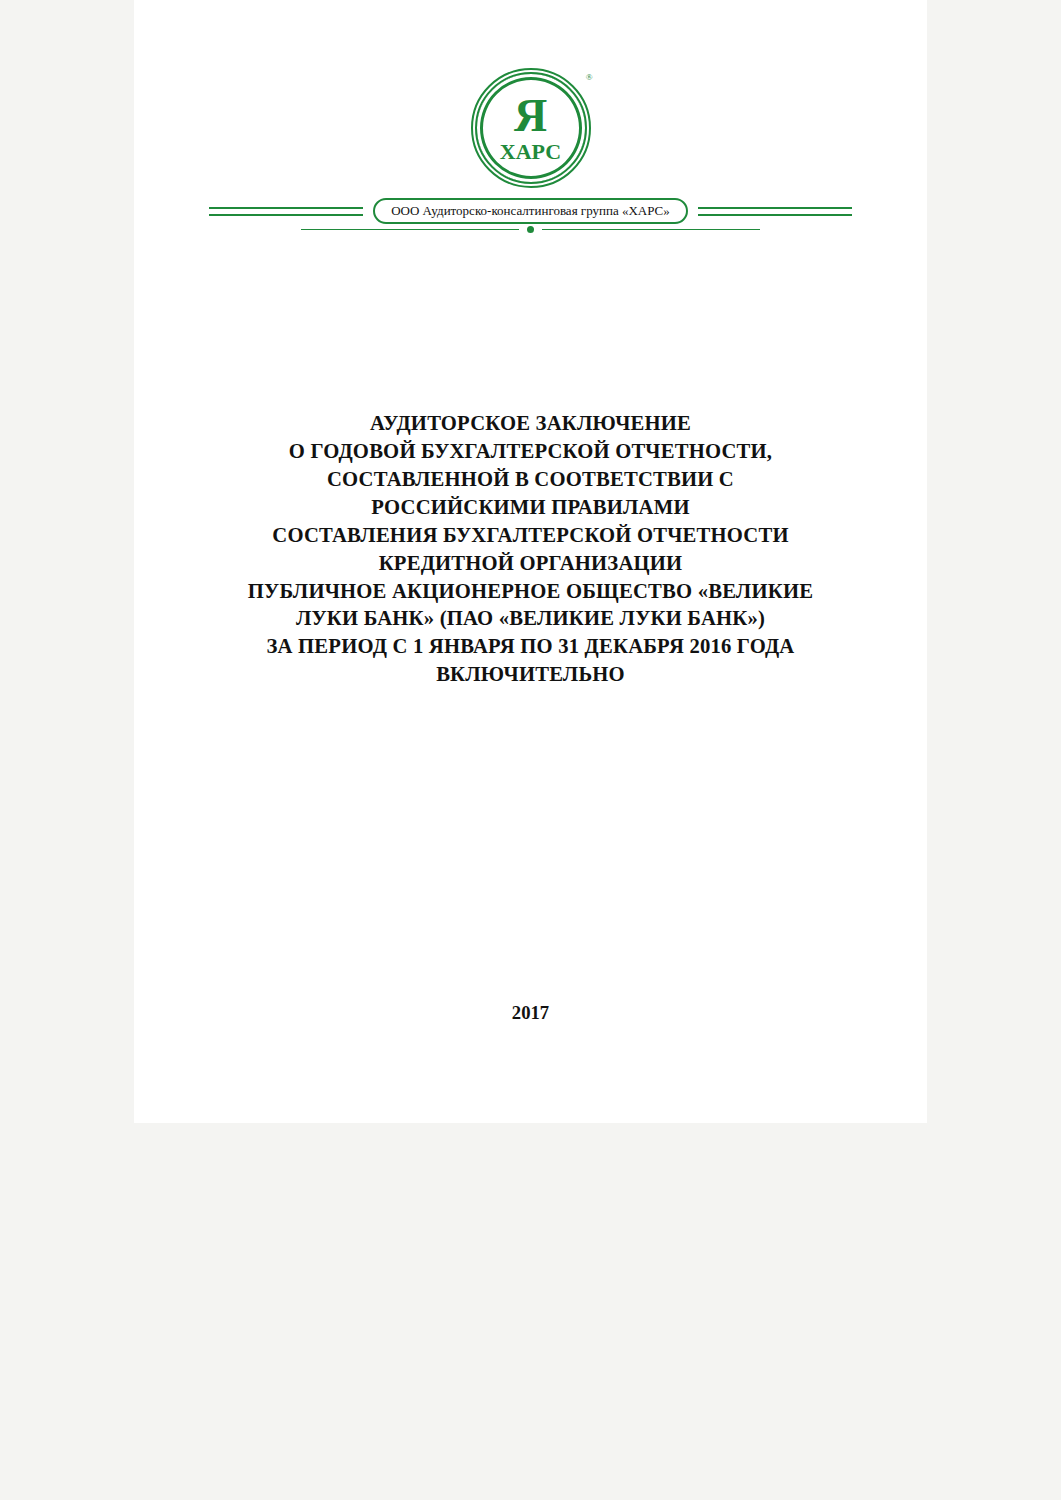Я ХАРС
®
ООО Аудиторско-консалтинговая группа «ХАРС»
Аудиторское заключение
о годовой бухгалтерской отчетности,
составленной в соответствии с российскими правилами
составления бухгалтерской отчетности
кредитной организации
Публичное акционерное общество «Великие Луки Банк» (ПАО «Великие Луки Банк»)
за период с 1 января по 31 декабря 2016 года включительно
2017